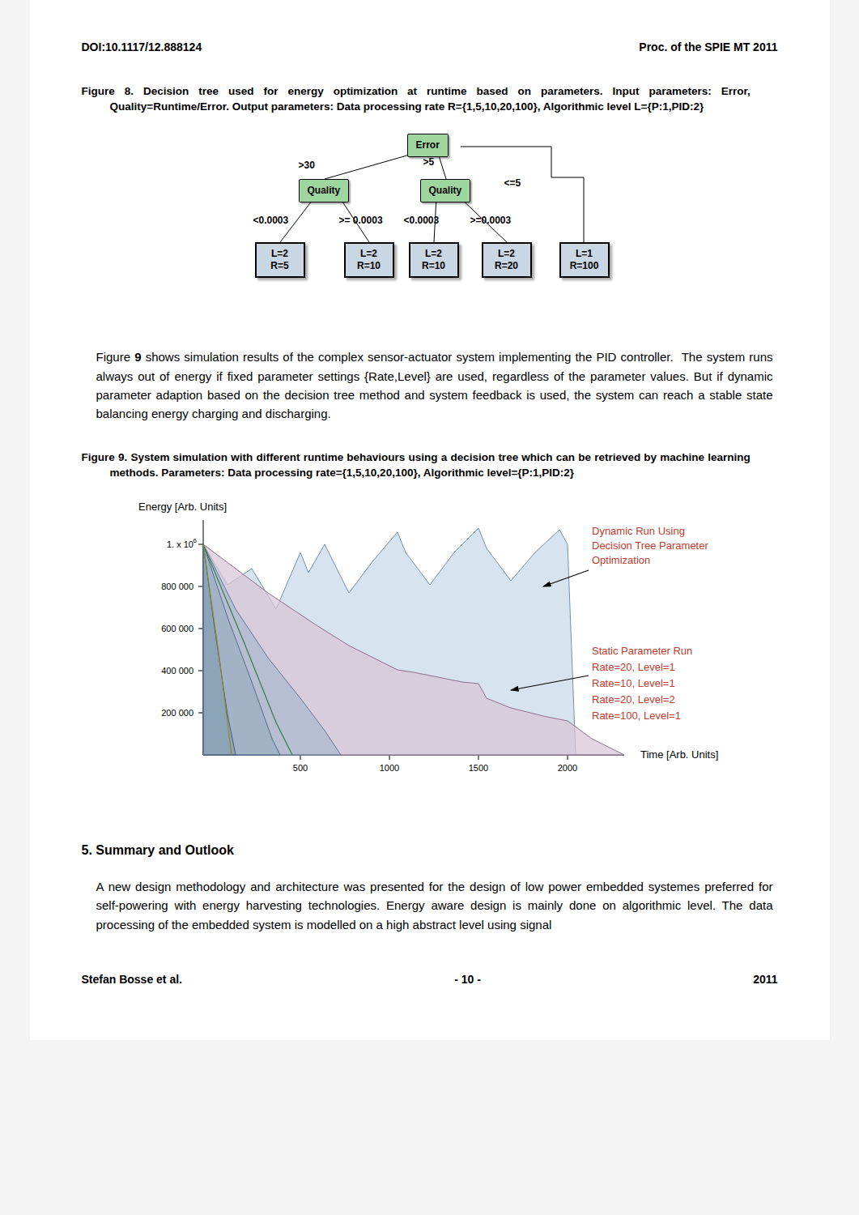DOI:10.1117/12.888124 Proc. of the SPIE MT 2011
Figure 8. Decision tree used for energy optimization at runtime based on parameters. Input parameters: Error, Quality=Runtime/Error. Output parameters: Data processing rate R={1,5,10,20,100}, Algorithmic level L={P:1,PID:2}
Error
>30
>5
<=5
Quality
Quality
<0.0003
>= 0.0003
<0.0003
>=0.0003
L=2
R=5
L=2
R=10
L=2
R=10
L=2
R=20
L=1
R=100
Figure 9 shows simulation results of the complex sensor-actuator system implementing the PID controller. The system runs always out of energy if fixed parameter settings {Rate,Level} are used, regardless of the parameter values. But if dynamic parameter adaption based on the decision tree method and system feedback is used, the system can reach a stable state balancing energy charging and discharging.
Figure 9. System simulation with different runtime behaviours using a decision tree which can be retrieved by machine learning methods. Parameters: Data processing rate={1,5,10,20,100}, Algorithmic level={P:1,PID:2}
Energy [Arb. Units] 1. x 10 6 800 000 600 000 400 000 200 000 500 1000 1500 2000 Time [Arb. Units] Dynamic Run Using Decision Tree Parameter Optimization Static Parameter Run Rate=20, Level=1 Rate=10, Level=1 Rate=20, Level=2 Rate=100, Level=1
5. Summary and Outlook
A new design methodology and architecture was presented for the design of low power embedded systemes preferred for self-powering with energy harvesting technologies. Energy aware design is mainly done on algorithmic level. The data processing of the embedded system is modelled on a high abstract level using signal
Stefan Bosse et al. - 10 - 2011